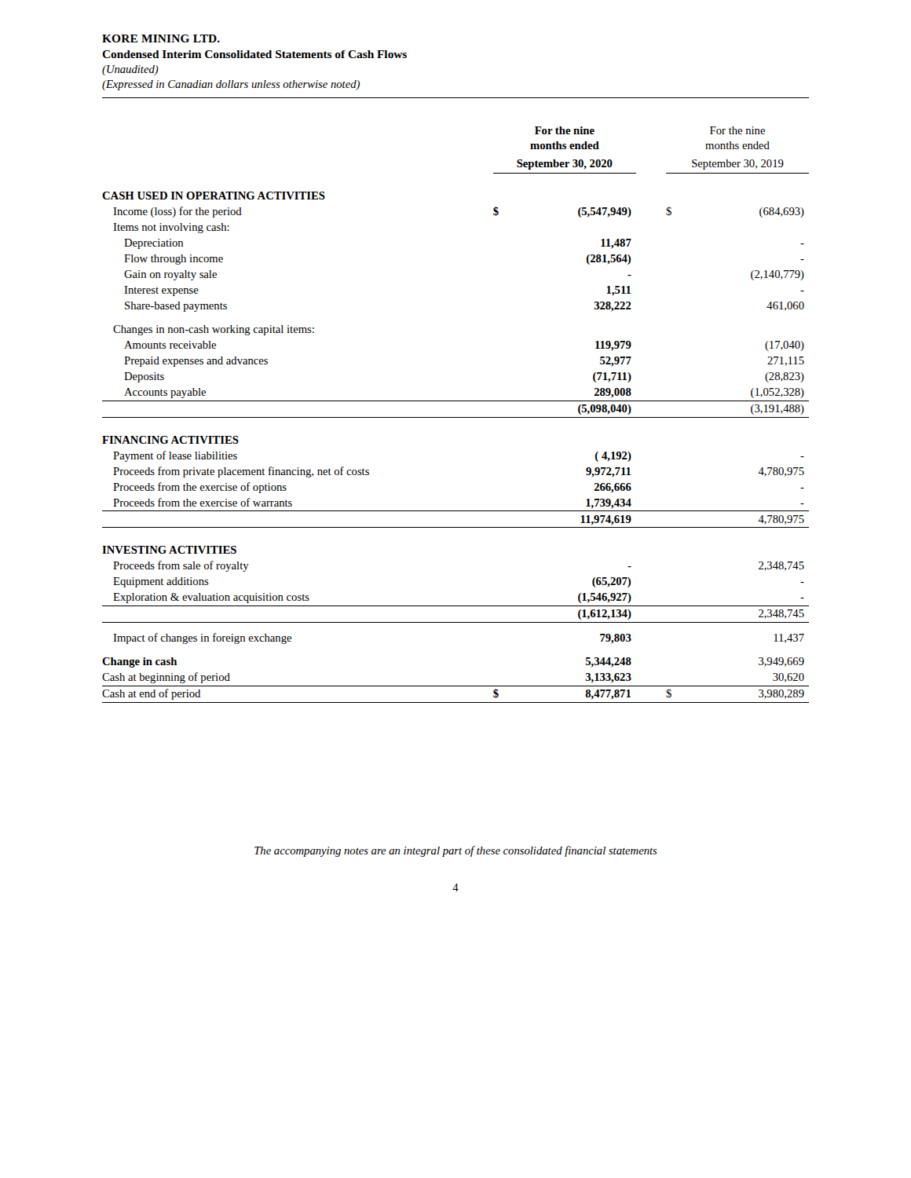KORE MINING LTD.
Condensed Interim Consolidated Statements of Cash Flows
(Unaudited)
(Expressed in Canadian dollars unless otherwise noted)
| | For the nine months ended | | For the nine months ended |
| | September 30, 2020 | | September 30, 2019 |
| CASH USED IN OPERATING ACTIVITIES | | | | | |
| Income (loss) for the period | $ | (5,547,949) | | $ | (684,693) |
| Items not involving cash: | | | | | |
| Depreciation | | 11,487 | | | - |
| Flow through income | | (281,564) | | | - |
| Gain on royalty sale | | - | | | (2,140,779) |
| Interest expense | | 1,511 | | | - |
| Share-based payments | | 328,222 | | | 461,060 |
| Changes in non-cash working capital items: | | | | | |
| Amounts receivable | | 119,979 | | | (17,040) |
| Prepaid expenses and advances | | 52,977 | | | 271,115 |
| Deposits | | (71,711) | | | (28,823) |
| Accounts payable | | 289,008 | | | (1,052,328) |
| | | (5,098,040) | | | (3,191,488) |
| FINANCING ACTIVITIES | | | | | |
| Payment of lease liabilities | | ( 4,192) | | | - |
| Proceeds from private placement financing, net of costs | | 9,972,711 | | | 4,780,975 |
| Proceeds from the exercise of options | | 266,666 | | | - |
| Proceeds from the exercise of warrants | | 1,739,434 | | | - |
| | | 11,974,619 | | | 4,780,975 |
| INVESTING ACTIVITIES | | | | | |
| Proceeds from sale of royalty | | - | | | 2,348,745 |
| Equipment additions | | (65,207) | | | - |
| Exploration & evaluation acquisition costs | | (1,546,927) | | | - |
| | | (1,612,134) | | | 2,348,745 |
| Impact of changes in foreign exchange | | 79,803 | | | 11,437 |
| Change in cash | | 5,344,248 | | | 3,949,669 |
| Cash at beginning of period | | 3,133,623 | | | 30,620 |
| Cash at end of period | $ | 8,477,871 | | $ | 3,980,289 |
The accompanying notes are an integral part of these consolidated financial statements
4